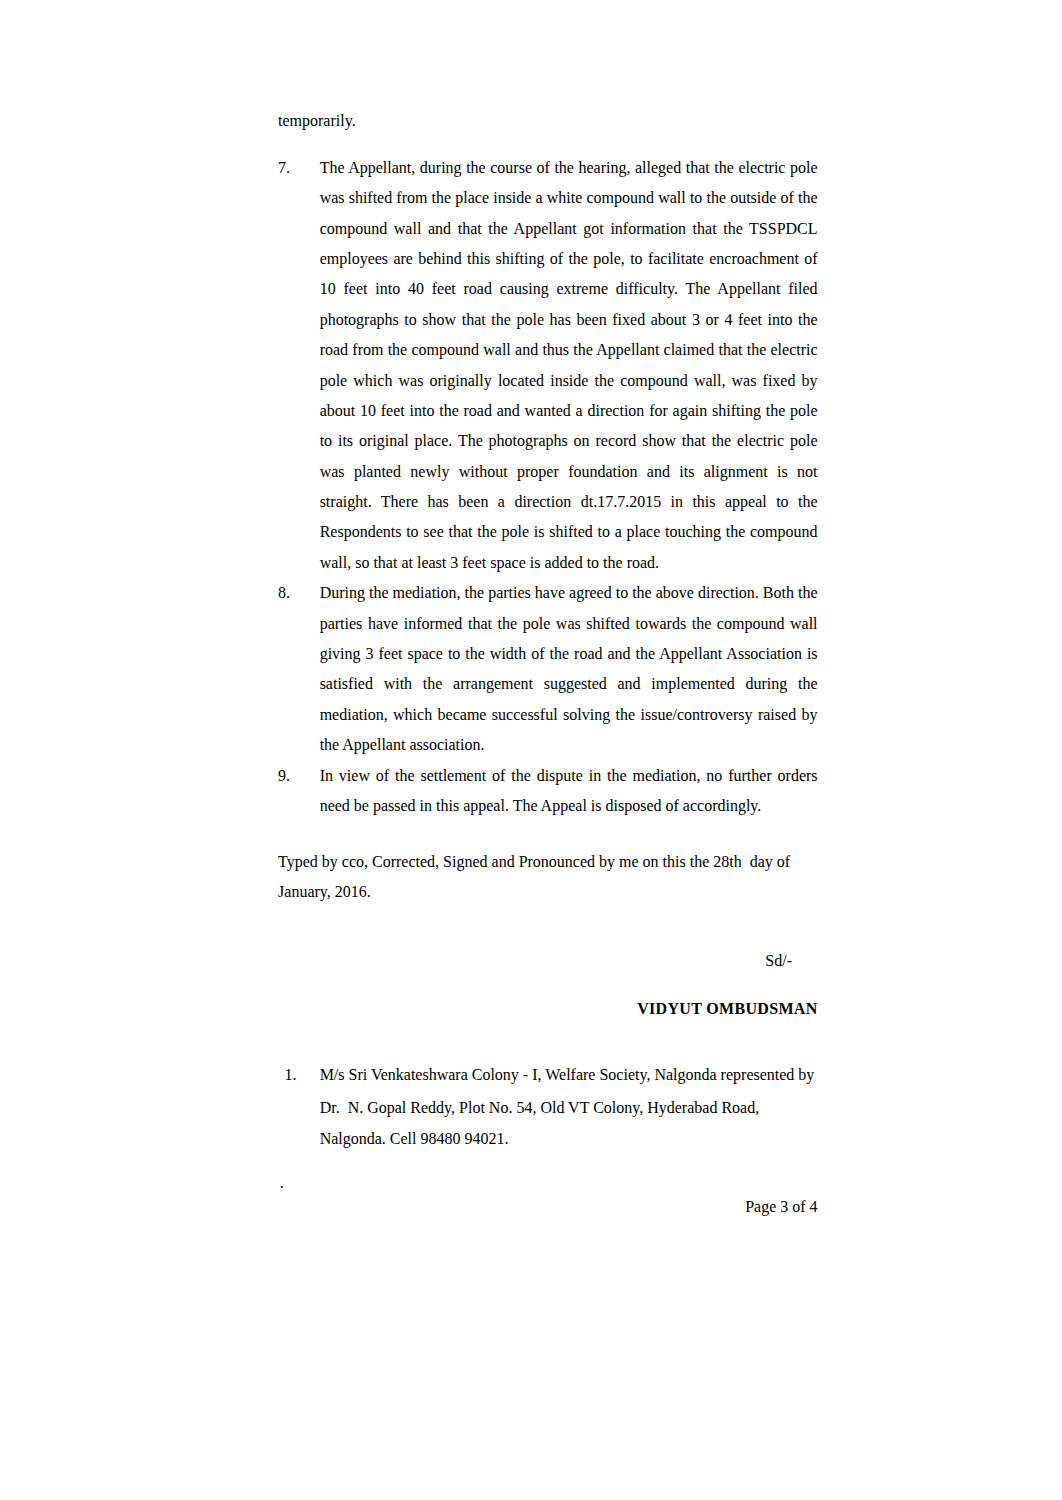temporarily.
7.
The Appellant, during the course of the hearing, alleged that the electric pole was shifted from the place inside a white compound wall to the outside of the compound wall and that the Appellant got information that the TSSPDCL employees are behind this shifting of the pole, to facilitate encroachment of 10 feet into 40 feet road causing extreme difficulty. The Appellant filed photographs to show that the pole has been fixed about 3 or 4 feet into the road from the compound wall and thus the Appellant claimed that the electric pole which was originally located inside the compound wall, was fixed by about 10 feet into the road and wanted a direction for again shifting the pole to its original place. The photographs on record show that the electric pole was planted newly without proper foundation and its alignment is not straight. There has been a direction dt.17.7.2015 in this appeal to the Respondents to see that the pole is shifted to a place touching the compound wall, so that at least 3 feet space is added to the road.
8.
During the mediation, the parties have agreed to the above direction. Both the parties have informed that the pole was shifted towards the compound wall giving 3 feet space to the width of the road and the Appellant Association is satisfied with the arrangement suggested and implemented during the mediation, which became successful solving the issue/controversy raised by the Appellant association.
9.
In view of the settlement of the dispute in the mediation, no further orders need be passed in this appeal. The Appeal is disposed of accordingly.
Typed by cco, Corrected, Signed and Pronounced by me on this the 28th day of January, 2016.
Sd/-
VIDYUT OMBUDSMAN
1.
M/s Sri Venkateshwara Colony - I, Welfare Society, Nalgonda represented by
Dr. N. Gopal Reddy, Plot No. 54, Old VT Colony, Hyderabad Road, Nalgonda. Cell 98480 94021.
.
Page 3 of 4